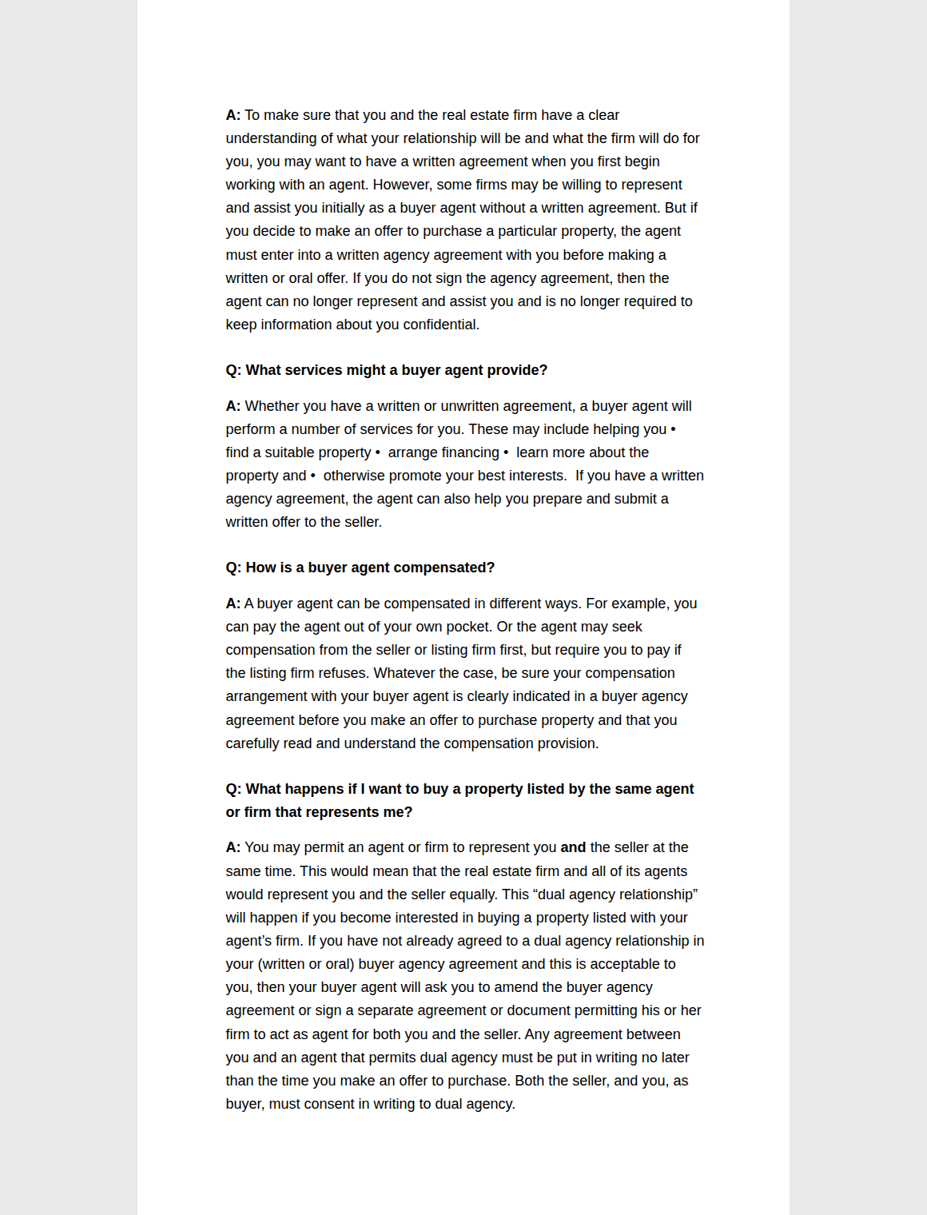A: To make sure that you and the real estate firm have a clear understanding of what your relationship will be and what the firm will do for you, you may want to have a written agreement when you first begin working with an agent. However, some firms may be willing to represent and assist you initially as a buyer agent without a written agreement. But if you decide to make an offer to purchase a particular property, the agent must enter into a written agency agreement with you before making a written or oral offer. If you do not sign the agency agreement, then the agent can no longer represent and assist you and is no longer required to keep information about you confidential.
Q: What services might a buyer agent provide?
A: Whether you have a written or unwritten agreement, a buyer agent will perform a number of services for you. These may include helping you • find a suitable property • arrange financing • learn more about the property and • otherwise promote your best interests. If you have a written agency agreement, the agent can also help you prepare and submit a written offer to the seller.
Q: How is a buyer agent compensated?
A: A buyer agent can be compensated in different ways. For example, you can pay the agent out of your own pocket. Or the agent may seek compensation from the seller or listing firm first, but require you to pay if the listing firm refuses. Whatever the case, be sure your compensation arrangement with your buyer agent is clearly indicated in a buyer agency agreement before you make an offer to purchase property and that you carefully read and understand the compensation provision.
Q: What happens if I want to buy a property listed by the same agent or firm that represents me?
A: You may permit an agent or firm to represent you and the seller at the same time. This would mean that the real estate firm and all of its agents would represent you and the seller equally. This “dual agency relationship” will happen if you become interested in buying a property listed with your agent’s firm. If you have not already agreed to a dual agency relationship in your (written or oral) buyer agency agreement and this is acceptable to you, then your buyer agent will ask you to amend the buyer agency agreement or sign a separate agreement or document permitting his or her firm to act as agent for both you and the seller. Any agreement between you and an agent that permits dual agency must be put in writing no later than the time you make an offer to purchase. Both the seller, and you, as buyer, must consent in writing to dual agency.